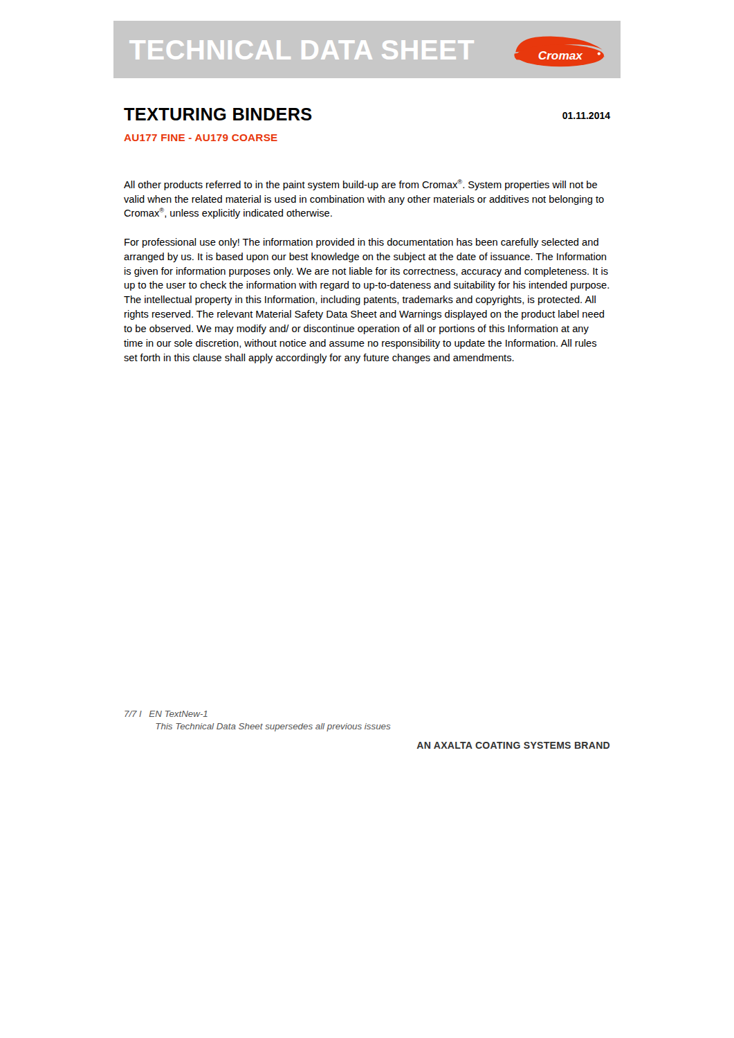TECHNICAL DATA SHEET
Cromax
TEXTURING BINDERS
01.11.2014
AU177 FINE - AU179 COARSE
All other products referred to in the paint system build-up are from Cromax®. System properties will not be valid when the related material is used in combination with any other materials or additives not belonging to Cromax®, unless explicitly indicated otherwise.
For professional use only! The information provided in this documentation has been carefully selected and arranged by us. It is based upon our best knowledge on the subject at the date of issuance. The Information is given for information purposes only. We are not liable for its correctness, accuracy and completeness. It is up to the user to check the information with regard to up-to-dateness and suitability for his intended purpose. The intellectual property in this Information, including patents, trademarks and copyrights, is protected. All rights reserved. The relevant Material Safety Data Sheet and Warnings displayed on the product label need to be observed. We may modify and/ or discontinue operation of all or portions of this Information at any time in our sole discretion, without notice and assume no responsibility to update the Information. All rules set forth in this clause shall apply accordingly for any future changes and amendments.
7/7 l EN TextNew-1
This Technical Data Sheet supersedes all previous issues
AN AXALTA COATING SYSTEMS BRAND